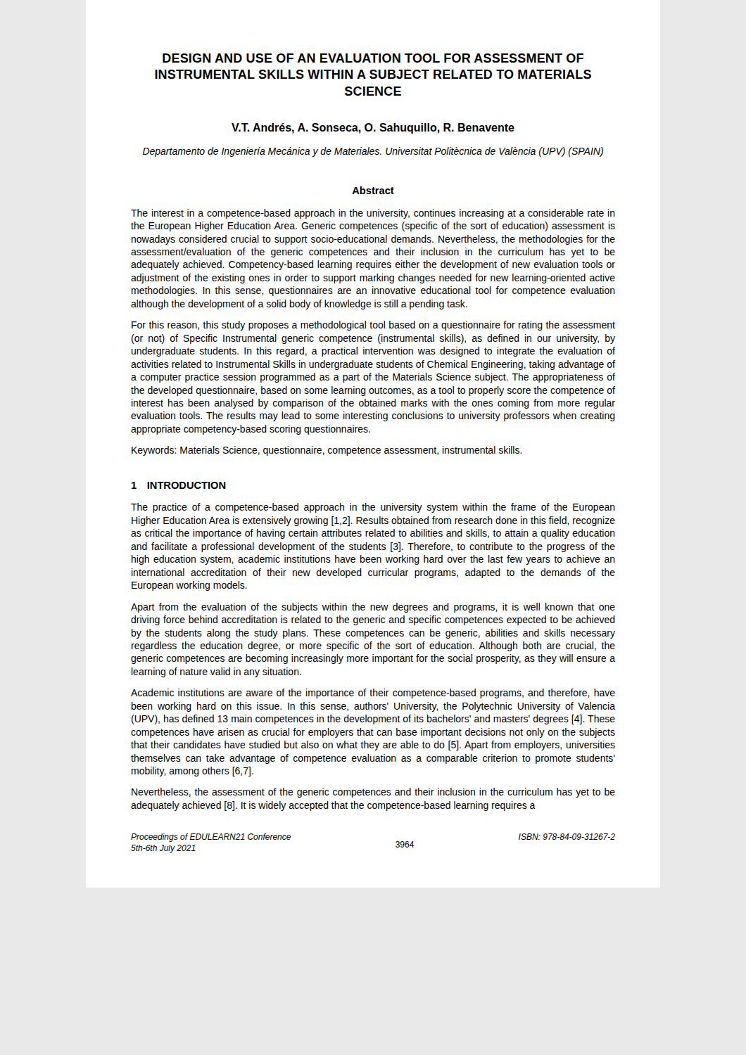Design and Use of an Evaluation Tool for Assessment of Instrumental Skills within a Subject Related to Materials Science
V.T. Andrés, A. Sonseca, O. Sahuquillo, R. Benavente
Departamento de Ingeniería Mecánica y de Materiales. Universitat Politècnica de València (UPV) (SPAIN)
Abstract
The interest in a competence-based approach in the university, continues increasing at a considerable rate in the European Higher Education Area. Generic competences (specific of the sort of education) assessment is nowadays considered crucial to support socio-educational demands. Nevertheless, the methodologies for the assessment/evaluation of the generic competences and their inclusion in the curriculum has yet to be adequately achieved. Competency-based learning requires either the development of new evaluation tools or adjustment of the existing ones in order to support marking changes needed for new learning-oriented active methodologies. In this sense, questionnaires are an innovative educational tool for competence evaluation although the development of a solid body of knowledge is still a pending task.
For this reason, this study proposes a methodological tool based on a questionnaire for rating the assessment (or not) of Specific Instrumental generic competence (instrumental skills), as defined in our university, by undergraduate students. In this regard, a practical intervention was designed to integrate the evaluation of activities related to Instrumental Skills in undergraduate students of Chemical Engineering, taking advantage of a computer practice session programmed as a part of the Materials Science subject. The appropriateness of the developed questionnaire, based on some learning outcomes, as a tool to properly score the competence of interest has been analysed by comparison of the obtained marks with the ones coming from more regular evaluation tools. The results may lead to some interesting conclusions to university professors when creating appropriate competency-based scoring questionnaires.
Keywords: Materials Science, questionnaire, competence assessment, instrumental skills.
1 INTRODUCTION
The practice of a competence-based approach in the university system within the frame of the European Higher Education Area is extensively growing [1,2]. Results obtained from research done in this field, recognize as critical the importance of having certain attributes related to abilities and skills, to attain a quality education and facilitate a professional development of the students [3]. Therefore, to contribute to the progress of the high education system, academic institutions have been working hard over the last few years to achieve an international accreditation of their new developed curricular programs, adapted to the demands of the European working models.
Apart from the evaluation of the subjects within the new degrees and programs, it is well known that one driving force behind accreditation is related to the generic and specific competences expected to be achieved by the students along the study plans. These competences can be generic, abilities and skills necessary regardless the education degree, or more specific of the sort of education. Although both are crucial, the generic competences are becoming increasingly more important for the social prosperity, as they will ensure a learning of nature valid in any situation.
Academic institutions are aware of the importance of their competence-based programs, and therefore, have been working hard on this issue. In this sense, authors' University, the Polytechnic University of Valencia (UPV), has defined 13 main competences in the development of its bachelors' and masters' degrees [4]. These competences have arisen as crucial for employers that can base important decisions not only on the subjects that their candidates have studied but also on what they are able to do [5]. Apart from employers, universities themselves can take advantage of competence evaluation as a comparable criterion to promote students' mobility, among others [6,7].
Nevertheless, the assessment of the generic competences and their inclusion in the curriculum has yet to be adequately achieved [8]. It is widely accepted that the competence-based learning requires a
Proceedings of EDULEARN21 Conference
5th-6th July 2021
3964
ISBN: 978-84-09-31267-2